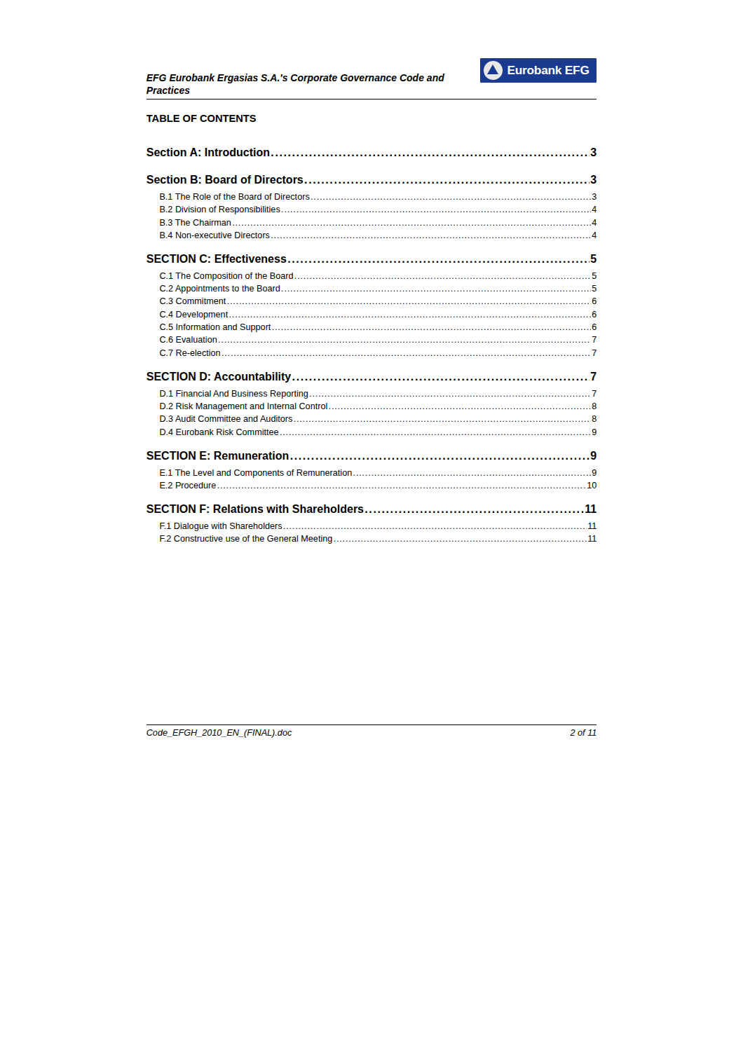EFG Eurobank Ergasias S.A.'s Corporate Governance Code and Practices
Eurobank EFG
TABLE OF CONTENTS
Section A: Introduction 3
Section B: Board of Directors 3
B.1 The Role of the Board of Directors 3
B.2 Division of Responsibilities 4
B.3 The Chairman 4
B.4 Non-executive Directors 4
SECTION C: Effectiveness 5
C.1 The Composition of the Board 5
C.2 Appointments to the Board 5
C.3 Commitment 6
C.4 Development 6
C.5 Information and Support 6
C.6 Evaluation 7
C.7 Re-election 7
SECTION D: Accountability 7
D.1 Financial And Business Reporting 7
D.2 Risk Management and Internal Control 8
D.3 Audit Committee and Auditors 8
D.4 Eurobank Risk Committee 9
SECTION E: Remuneration 9
E.1 The Level and Components of Remuneration 9
E.2 Procedure 10
SECTION F: Relations with Shareholders 11
F.1 Dialogue with Shareholders 11
F.2 Constructive use of the General Meeting 11
Code_EFGH_2010_EN_(FINAL).doc
2 of 11